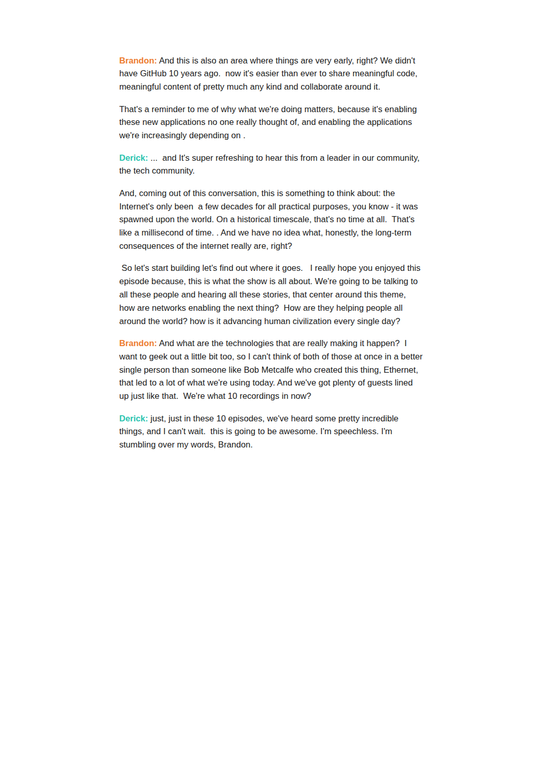Brandon: And this is also an area where things are very early, right? We didn't have GitHub 10 years ago. now it's easier than ever to share meaningful code, meaningful content of pretty much any kind and collaborate around it.
That's a reminder to me of why what we're doing matters, because it's enabling these new applications no one really thought of, and enabling the applications we're increasingly depending on .
Derick: ... and It's super refreshing to hear this from a leader in our community, the tech community.
And, coming out of this conversation, this is something to think about: the Internet's only been a few decades for all practical purposes, you know - it was spawned upon the world. On a historical timescale, that's no time at all. That's like a millisecond of time. . And we have no idea what, honestly, the long-term consequences of the internet really are, right?
So let's start building let's find out where it goes. I really hope you enjoyed this episode because, this is what the show is all about. We're going to be talking to all these people and hearing all these stories, that center around this theme, how are networks enabling the next thing? How are they helping people all around the world? how is it advancing human civilization every single day?
Brandon: And what are the technologies that are really making it happen? I want to geek out a little bit too, so I can't think of both of those at once in a better single person than someone like Bob Metcalfe who created this thing, Ethernet, that led to a lot of what we're using today. And we've got plenty of guests lined up just like that. We're what 10 recordings in now?
Derick: just, just in these 10 episodes, we've heard some pretty incredible things, and I can't wait. this is going to be awesome. I'm speechless. I'm stumbling over my words, Brandon.